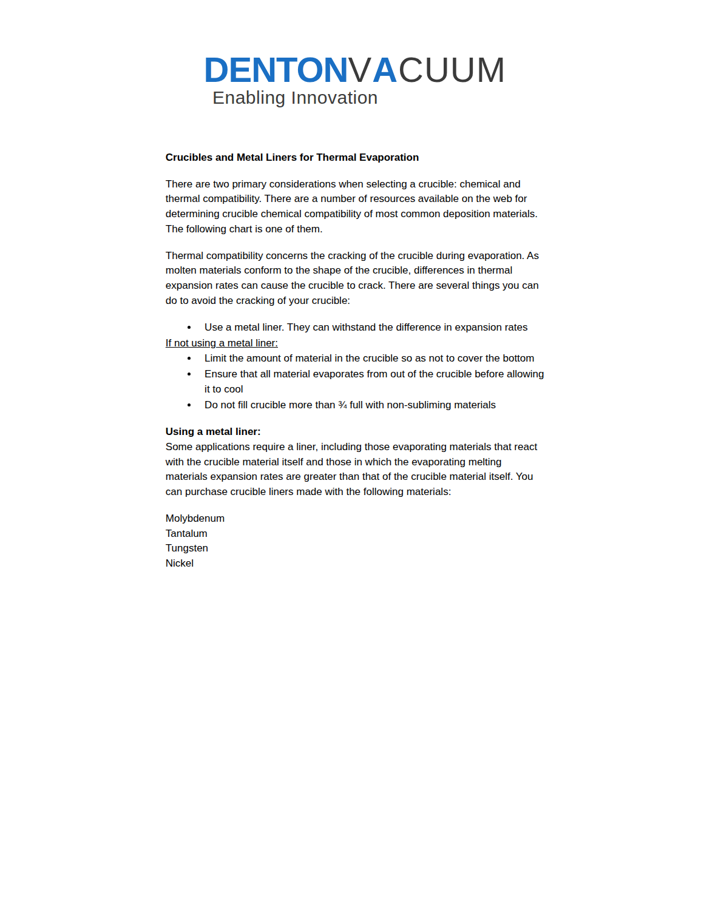DENTON VACUUM
Enabling Innovation
Crucibles and Metal Liners for Thermal Evaporation
There are two primary considerations when selecting a crucible: chemical and thermal compatibility. There are a number of resources available on the web for determining crucible chemical compatibility of most common deposition materials. The following chart is one of them.
Thermal compatibility concerns the cracking of the crucible during evaporation. As molten materials conform to the shape of the crucible, differences in thermal expansion rates can cause the crucible to crack. There are several things you can do to avoid the cracking of your crucible:
Use a metal liner. They can withstand the difference in expansion rates
If not using a metal liner:
Limit the amount of material in the crucible so as not to cover the bottom
Ensure that all material evaporates from out of the crucible before allowing it to cool
Do not fill crucible more than ¾ full with non-subliming materials
Using a metal liner:
Some applications require a liner, including those evaporating materials that react with the crucible material itself and those in which the evaporating melting materials expansion rates are greater than that of the crucible material itself. You can purchase crucible liners made with the following materials:
Molybdenum
Tantalum
Tungsten
Nickel